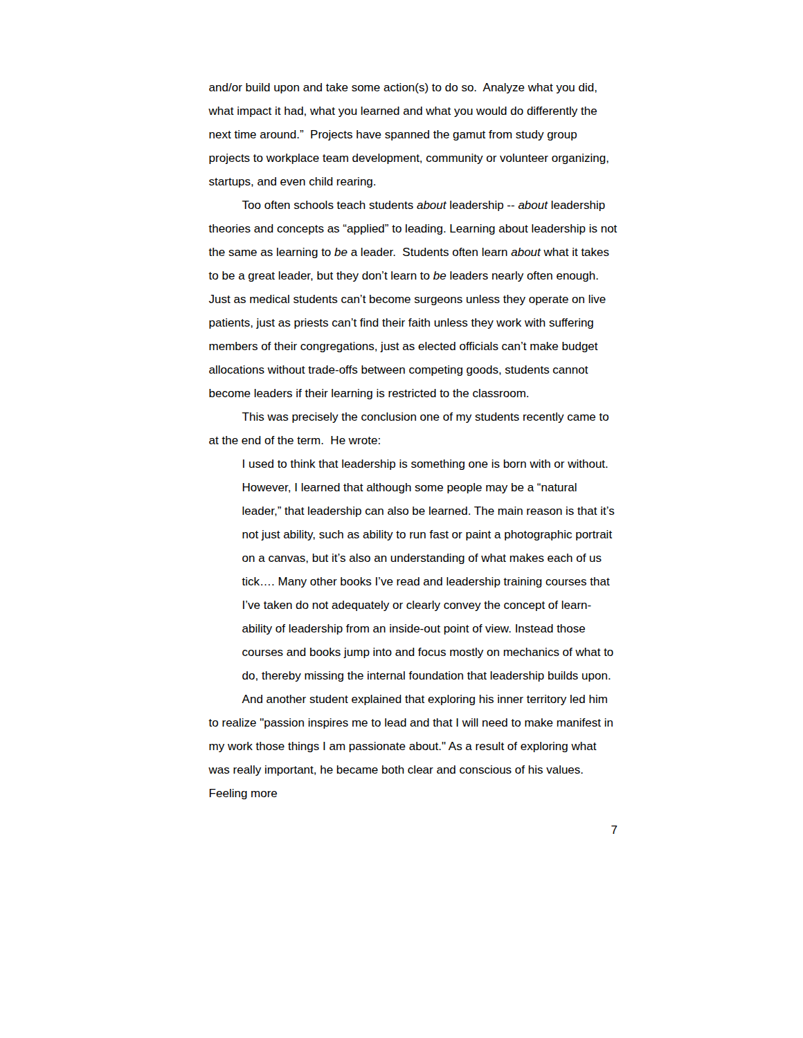and/or build upon and take some action(s) to do so. Analyze what you did, what impact it had, what you learned and what you would do differently the next time around.” Projects have spanned the gamut from study group projects to workplace team development, community or volunteer organizing, startups, and even child rearing.
Too often schools teach students about leadership -- about leadership theories and concepts as “applied” to leading. Learning about leadership is not the same as learning to be a leader. Students often learn about what it takes to be a great leader, but they don’t learn to be leaders nearly often enough. Just as medical students can’t become surgeons unless they operate on live patients, just as priests can’t find their faith unless they work with suffering members of their congregations, just as elected officials can’t make budget allocations without trade-offs between competing goods, students cannot become leaders if their learning is restricted to the classroom.
This was precisely the conclusion one of my students recently came to at the end of the term. He wrote:
I used to think that leadership is something one is born with or without. However, I learned that although some people may be a “natural leader,” that leadership can also be learned. The main reason is that it’s not just ability, such as ability to run fast or paint a photographic portrait on a canvas, but it’s also an understanding of what makes each of us tick…. Many other books I’ve read and leadership training courses that I’ve taken do not adequately or clearly convey the concept of learn-ability of leadership from an inside-out point of view. Instead those courses and books jump into and focus mostly on mechanics of what to do, thereby missing the internal foundation that leadership builds upon.
And another student explained that exploring his inner territory led him to realize "passion inspires me to lead and that I will need to make manifest in my work those things I am passionate about." As a result of exploring what was really important, he became both clear and conscious of his values. Feeling more
7